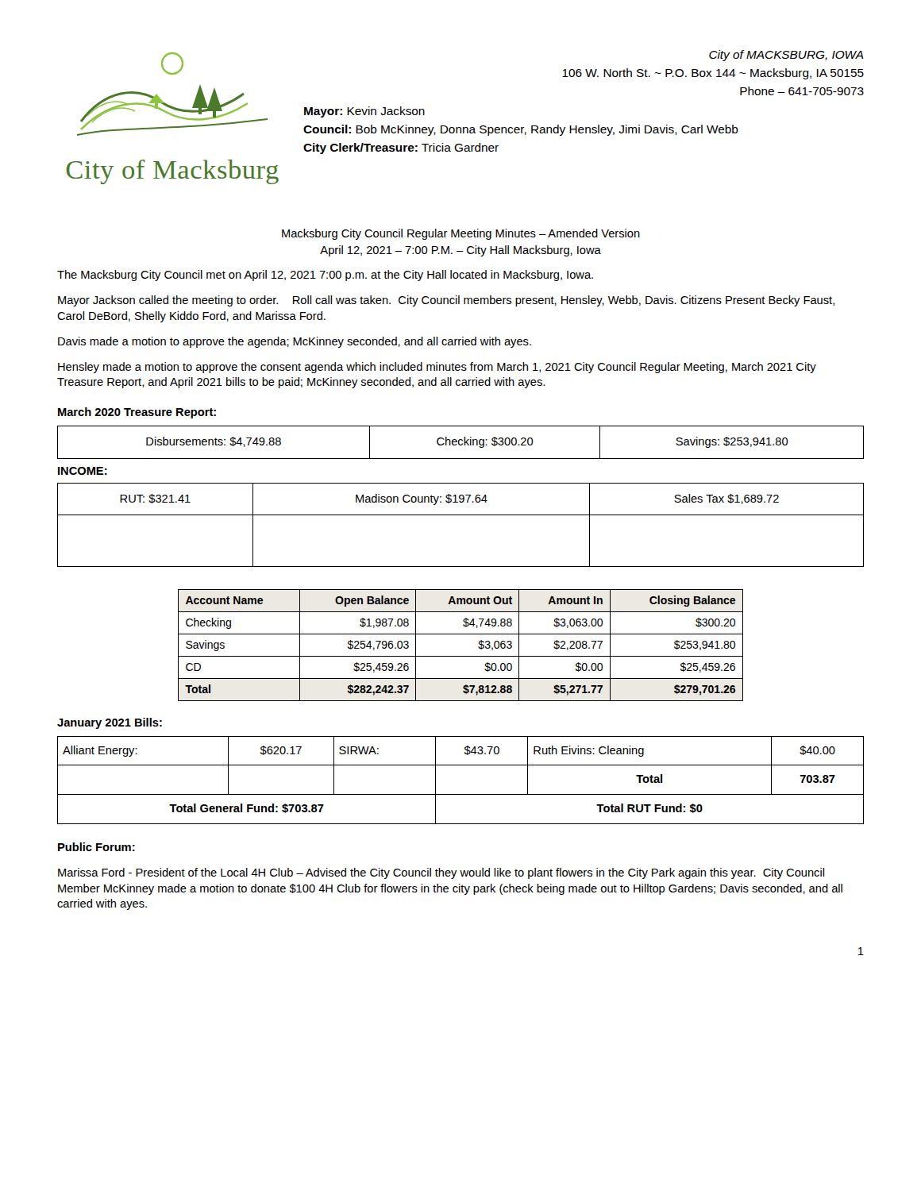City of Macksburg
City of MACKSBURG, IOWA
106 W. North St. ~ P.O. Box 144 ~ Macksburg, IA 50155
Phone – 641-705-9073
Mayor: Kevin Jackson
Council: Bob McKinney, Donna Spencer, Randy Hensley, Jimi Davis, Carl Webb
City Clerk/Treasure: Tricia Gardner
Macksburg City Council Regular Meeting Minutes – Amended Version
April 12, 2021 – 7:00 P.M. – City Hall Macksburg, Iowa
The Macksburg City Council met on April 12, 2021 7:00 p.m. at the City Hall located in Macksburg, Iowa.
Mayor Jackson called the meeting to order. Roll call was taken. City Council members present, Hensley, Webb, Davis. Citizens Present Becky Faust, Carol DeBord, Shelly Kiddo Ford, and Marissa Ford.
Davis made a motion to approve the agenda; McKinney seconded, and all carried with ayes.
Hensley made a motion to approve the consent agenda which included minutes from March 1, 2021 City Council Regular Meeting, March 2021 City Treasure Report, and April 2021 bills to be paid; McKinney seconded, and all carried with ayes.
March 2020 Treasure Report:
| Disbursements: $4,749.88 | Checking: $300.20 | Savings: $253,941.80 |
INCOME:
| RUT: $321.41 | Madison County: $197.64 | Sales Tax $1,689.72 |
| Account Name | Open Balance | Amount Out | Amount In | Closing Balance |
| --- | --- | --- | --- | --- |
| Checking | $1,987.08 | $4,749.88 | $3,063.00 | $300.20 |
| Savings | $254,796.03 | $3,063 | $2,208.77 | $253,941.80 |
| CD | $25,459.26 | $0.00 | $0.00 | $25,459.26 |
| Total | $282,242.37 | $7,812.88 | $5,271.77 | $279,701.26 |
January 2021 Bills:
| Alliant Energy: | $620.17 | SIRWA: | $43.70 | Ruth Eivins: Cleaning | $40.00 |
| | | | | Total | 703.87 |
| Total General Fund: $703.87 | Total RUT Fund: $0 |
Public Forum:
Marissa Ford - President of the Local 4H Club – Advised the City Council they would like to plant flowers in the City Park again this year. City Council Member McKinney made a motion to donate $100 4H Club for flowers in the city park (check being made out to Hilltop Gardens; Davis seconded, and all carried with ayes.
1